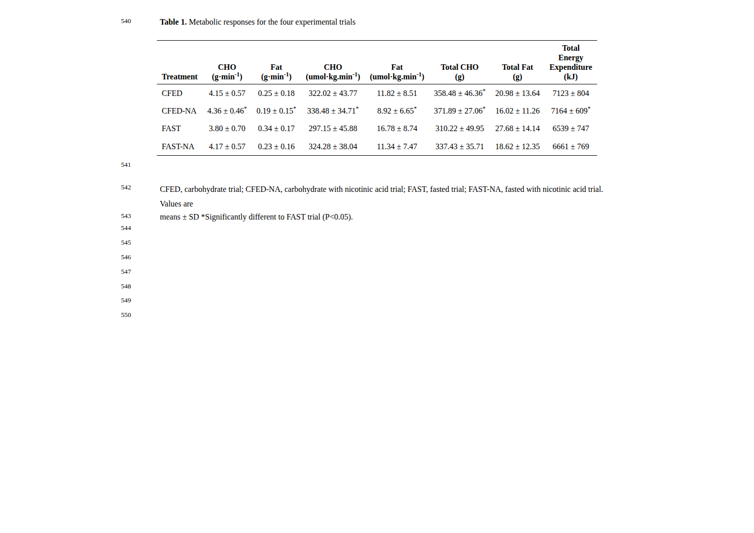540
Table 1. Metabolic responses for the four experimental trials
| Treatment | CHO (g·min -1 ) | Fat (g·min -1 ) | CHO (umol·kg.min -1 ) | Fat (umol·kg.min -1 ) | Total CHO (g) | Total Fat (g) | Total Energy Expenditure (kJ) |
| --- | --- | --- | --- | --- | --- | --- | --- |
| CFED | 4.15 ± 0.57 | 0.25 ± 0.18 | 322.02 ± 43.77 | 11.82 ± 8.51 | 358.48 ± 46.36 * | 20.98 ± 13.64 | 7123 ± 804 |
| CFED-NA | 4.36 ± 0.46 * | 0.19 ± 0.15 * | 338.48 ± 34.71 * | 8.92 ± 6.65 * | 371.89 ± 27.06 * | 16.02 ± 11.26 | 7164 ± 609 * |
| FAST | 3.80 ± 0.70 | 0.34 ± 0.17 | 297.15 ± 45.88 | 16.78 ± 8.74 | 310.22 ± 49.95 | 27.68 ± 14.14 | 6539 ± 747 |
| FAST-NA | 4.17 ± 0.57 | 0.23 ± 0.16 | 324.28 ± 38.04 | 11.34 ± 7.47 | 337.43 ± 35.71 | 18.62 ± 12.35 | 6661 ± 769 |
541
542
CFED, carbohydrate trial; CFED-NA, carbohydrate with nicotinic acid trial; FAST, fasted trial; FAST-NA, fasted with nicotinic acid trial. Values are
543
means ± SD *Significantly different to FAST trial (P<0.05).
544
545
546
547
548
549
550